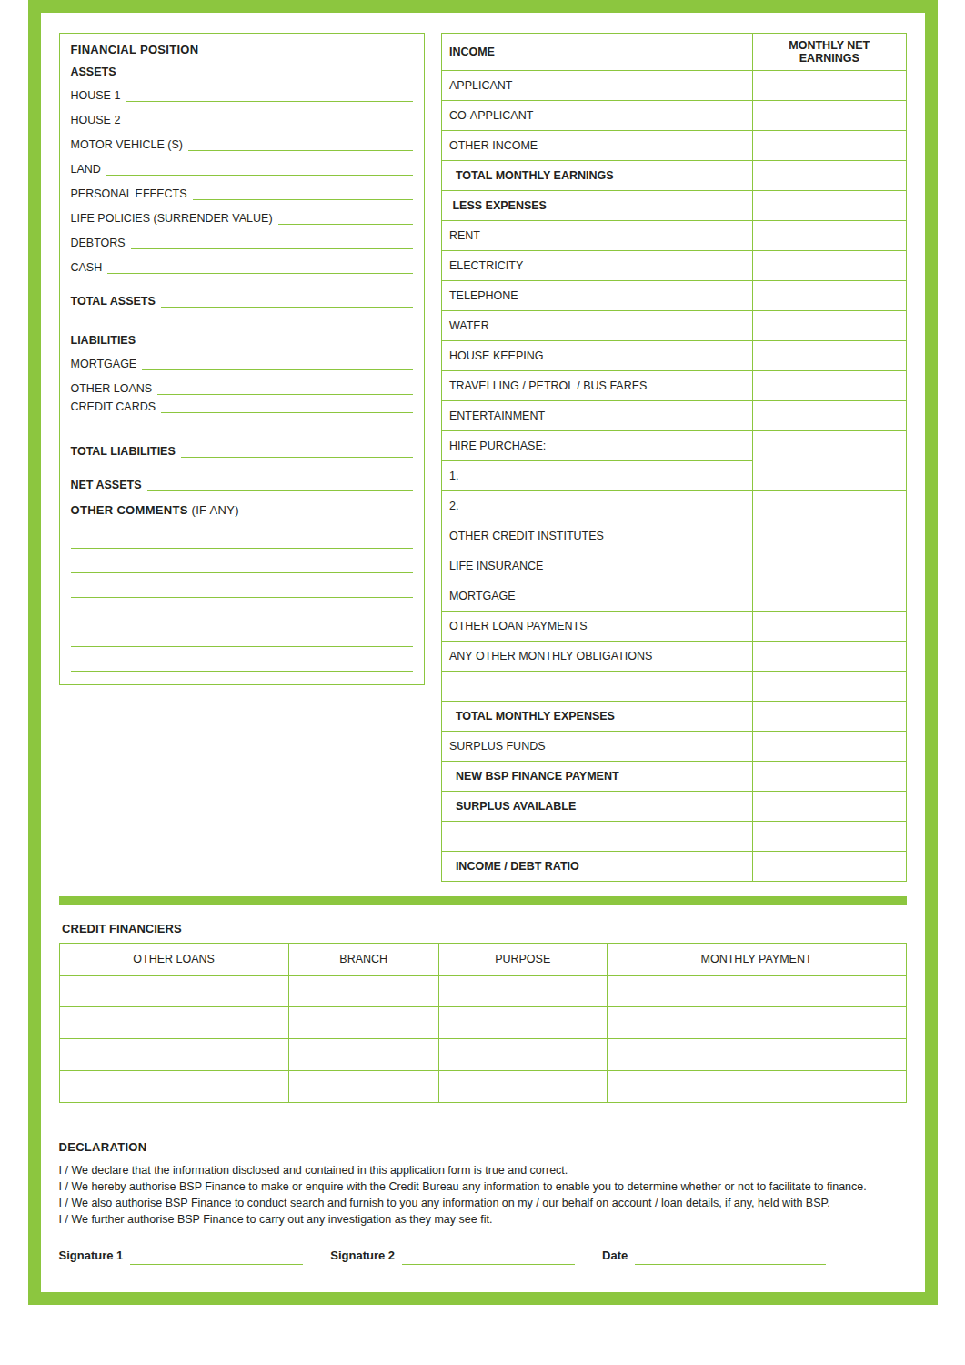FINANCIAL POSITION
ASSETS
HOUSE 1
HOUSE 2
MOTOR VEHICLE (S)
LAND
PERSONAL EFFECTS
LIFE POLICIES (SURRENDER VALUE)
DEBTORS
CASH
TOTAL ASSETS
LIABILITIES
MORTGAGE
OTHER LOANS
CREDIT CARDS
TOTAL LIABILITIES
NET ASSETS
OTHER COMMENTS (IF ANY)
| INCOME | MONTHLY NET EARNINGS |
| --- | --- |
| APPLICANT | |
| CO-APPLICANT | |
| OTHER INCOME | |
| TOTAL MONTHLY EARNINGS | |
| LESS EXPENSES | |
| RENT | |
| ELECTRICITY | |
| TELEPHONE | |
| WATER | |
| HOUSE KEEPING | |
| TRAVELLING / PETROL / BUS FARES | |
| ENTERTAINMENT | |
| HIRE PURCHASE: | |
| 1. |
| 2. | |
| OTHER CREDIT INSTITUTES | |
| LIFE INSURANCE | |
| MORTGAGE | |
| OTHER LOAN PAYMENTS | |
| ANY OTHER MONTHLY OBLIGATIONS | |
| TOTAL MONTHLY EXPENSES | |
| SURPLUS FUNDS | |
| NEW BSP FINANCE PAYMENT | |
| SURPLUS AVAILABLE | |
| INCOME / DEBT RATIO | |
CREDIT FINANCIERS
| OTHER LOANS | BRANCH | PURPOSE | MONTHLY PAYMENT |
| --- | --- | --- | --- |
DECLARATION
I / We declare that the information disclosed and contained in this application form is true and correct.
I / We hereby authorise BSP Finance to make or enquire with the Credit Bureau any information to enable you to determine whether or not to facilitate to finance.
I / We also authorise BSP Finance to conduct search and furnish to you any information on my / our behalf on account / loan details, if any, held with BSP.
I / We further authorise BSP Finance to carry out any investigation as they may see fit.
Signature 1
Signature 2
Date